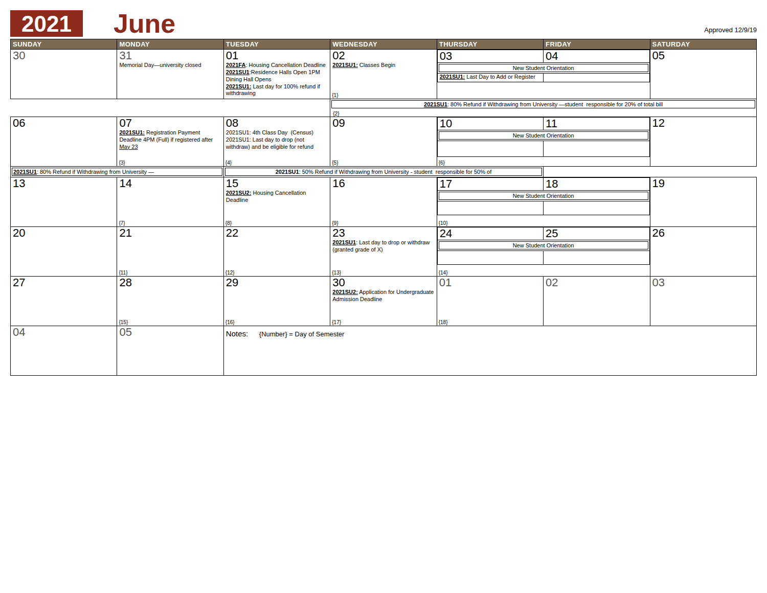2021
June
Approved 12/9/19
| SUNDAY | MONDAY | TUESDAY | WEDNESDAY | THURSDAY | FRIDAY | SATURDAY |
| --- | --- | --- | --- | --- | --- | --- |
| 30 | 31 Memorial Day—university closed | 01 2021FA : Housing Cancellation Deadline 2021SU1 :Residence Halls Open 1PM Dining Hall Opens 2021SU1: Last day for 100% refund if withdrawing | 02 2021SU1: Classes Begin {1} | / 03 / 04 / / New Student Orientation / / 2021SU1: Last Day to Add or Register / / | 05 |
| | 2021SU1 : 80% Refund if Withdrawing from University —student responsible for 20% of total bill {2} |
| 06 | 07 2021SU1: Registration Payment Deadline 4PM (Full) if registered after May 23 {3} | 08 2021SU1: 4th Class Day (Census) 2021SU1: Last day to drop (not withdraw) and be eligible for refund {4} | 09 {5} | / 10 / 11 / / New Student Orientation / {6} | 12 |
| 2021SU1 : 80% Refund if Withdrawing from University — | 2021SU1 : 50% Refund if Withdrawing from University - student responsible for 50% of | |
| 13 | 14 {7} | 15 2021SU2: Housing Cancellation Deadline {8} | 16 {9} | / 17 / 18 / / New Student Orientation / {10} | 19 |
| 20 | 21 {11} | 22 {12} | 23 2021SU1 : Last day to drop or withdraw (granted grade of X) {13} | / 24 / 25 / / New Student Orientation / {14} | 26 |
| 27 | 28 {15} | 29 {16} | 30 2021SU2: Application for Undergraduate Admission Deadline {17} | 01 {18} | 02 | 03 |
| 04 | 05 | Notes: {Number} = Day of Semester |